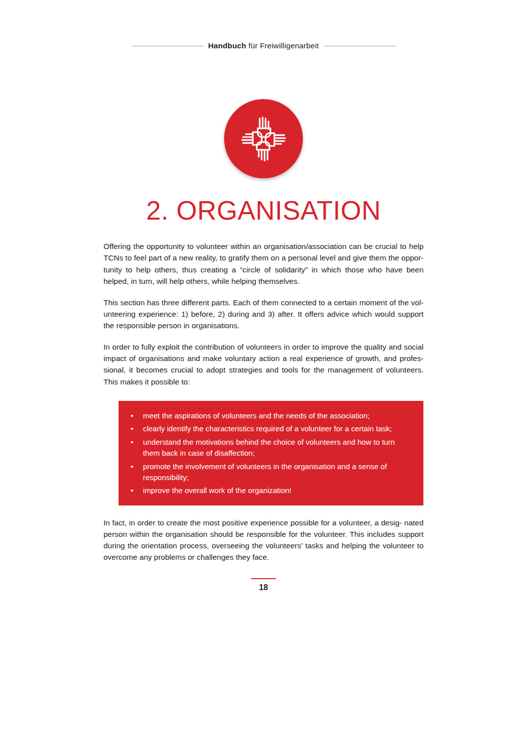Handbuch für Freiwilligenarbeit
2. ORGANISATION
Offering the opportunity to volunteer within an organisation/association can be crucial to help TCNs to feel part of a new reality, to gratify them on a personal level and give them the opportunity to help others, thus creating a “circle of solidarity” in which those who have been helped, in turn, will help others, while helping themselves.
This section has three different parts. Each of them connected to a certain moment of the volunteering experience: 1) before, 2) during and 3) after. It offers advice which would support the responsible person in organisations.
In order to fully exploit the contribution of volunteers in order to improve the quality and social impact of organisations and make voluntary action a real experience of growth, and professional, it becomes crucial to adopt strategies and tools for the management of volunteers. This makes it possible to:
meet the aspirations of volunteers and the needs of the association;
clearly identify the characteristics required of a volunteer for a certain task;
understand the motivations behind the choice of volunteers and how to turn them back in case of disaffection;
promote the involvement of volunteers in the organisation and a sense of responsibility;
improve the overall work of the organization!
In fact, in order to create the most positive experience possible for a volunteer, a desig- nated person within the organisation should be responsible for the volunteer. This includes support during the orientation process, overseeing the volunteers’ tasks and helping the volunteer to overcome any problems or challenges they face.
18